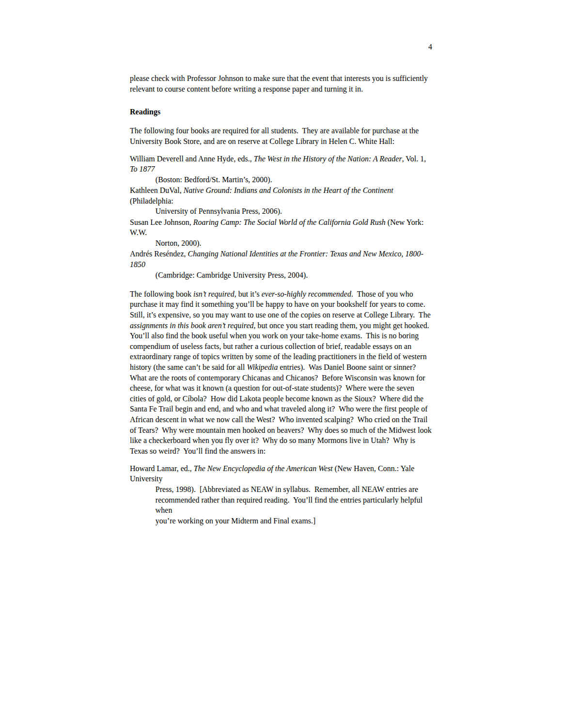4
please check with Professor Johnson to make sure that the event that interests you is sufficiently relevant to course content before writing a response paper and turning it in.
Readings
The following four books are required for all students. They are available for purchase at the University Book Store, and are on reserve at College Library in Helen C. White Hall:
William Deverell and Anne Hyde, eds., The West in the History of the Nation: A Reader, Vol. 1, To 1877(Boston: Bedford/St. Martin’s, 2000).
Kathleen DuVal, Native Ground: Indians and Colonists in the Heart of the Continent (Philadelphia:University of Pennsylvania Press, 2006).
Susan Lee Johnson, Roaring Camp: The Social World of the California Gold Rush (New York: W.W.Norton, 2000).
Andrés Reséndez, Changing National Identities at the Frontier: Texas and New Mexico, 1800-1850(Cambridge: Cambridge University Press, 2004).
The following book isn’t required, but it’s ever-so-highly recommended. Those of you who purchase it may find it something you’ll be happy to have on your bookshelf for years to come. Still, it’s expensive, so you may want to use one of the copies on reserve at College Library. The assignments in this book aren’t required, but once you start reading them, you might get hooked. You’ll also find the book useful when you work on your take-home exams. This is no boring compendium of useless facts, but rather a curious collection of brief, readable essays on an extraordinary range of topics written by some of the leading practitioners in the field of western history (the same can’t be said for all Wikipedia entries). Was Daniel Boone saint or sinner? What are the roots of contemporary Chicanas and Chicanos? Before Wisconsin was known for cheese, for what was it known (a question for out-of-state students)? Where were the seven cities of gold, or Cíbola? How did Lakota people become known as the Sioux? Where did the Santa Fe Trail begin and end, and who and what traveled along it? Who were the first people of African descent in what we now call the West? Who invented scalping? Who cried on the Trail of Tears? Why were mountain men hooked on beavers? Why does so much of the Midwest look like a checkerboard when you fly over it? Why do so many Mormons live in Utah? Why is Texas so weird? You’ll find the answers in:
Howard Lamar, ed., The New Encyclopedia of the American West (New Haven, Conn.: Yale UniversityPress, 1998). [Abbreviated as NEAW in syllabus. Remember, all NEAW entries are recommended rather than required reading. You’ll find the entries particularly helpful when you’re working on your Midterm and Final exams.]